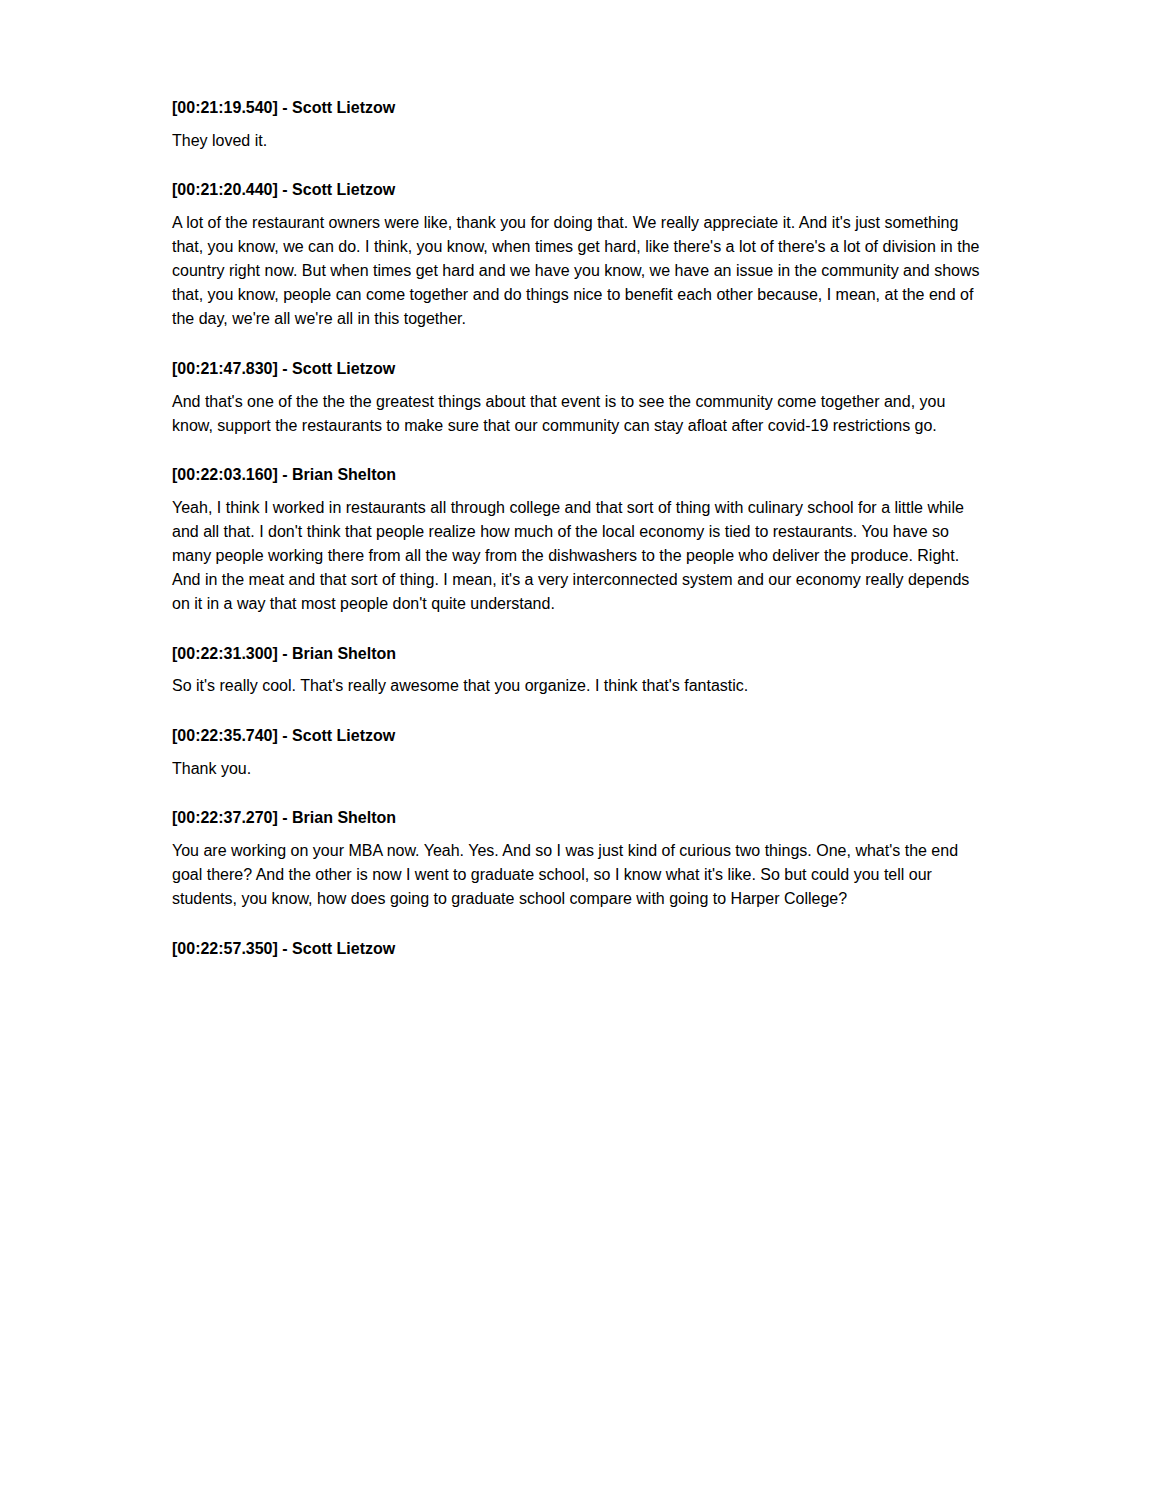[00:21:19.540] - Scott Lietzow
They loved it.
[00:21:20.440] - Scott Lietzow
A lot of the restaurant owners were like, thank you for doing that. We really appreciate it. And it's just something that, you know, we can do. I think, you know, when times get hard, like there's a lot of there's a lot of division in the country right now. But when times get hard and we have you know, we have an issue in the community and shows that, you know, people can come together and do things nice to benefit each other because, I mean, at the end of the day, we're all we're all in this together.
[00:21:47.830] - Scott Lietzow
And that's one of the the the greatest things about that event is to see the community come together and, you know, support the restaurants to make sure that our community can stay afloat after covid-19 restrictions go.
[00:22:03.160] - Brian Shelton
Yeah, I think I worked in restaurants all through college and that sort of thing with culinary school for a little while and all that. I don't think that people realize how much of the local economy is tied to restaurants. You have so many people working there from all the way from the dishwashers to the people who deliver the produce. Right. And in the meat and that sort of thing. I mean, it's a very interconnected system and our economy really depends on it in a way that most people don't quite understand.
[00:22:31.300] - Brian Shelton
So it's really cool. That's really awesome that you organize. I think that's fantastic.
[00:22:35.740] - Scott Lietzow
Thank you.
[00:22:37.270] - Brian Shelton
You are working on your MBA now. Yeah. Yes. And so I was just kind of curious two things. One, what's the end goal there? And the other is now I went to graduate school, so I know what it's like. So but could you tell our students, you know, how does going to graduate school compare with going to Harper College?
[00:22:57.350] - Scott Lietzow